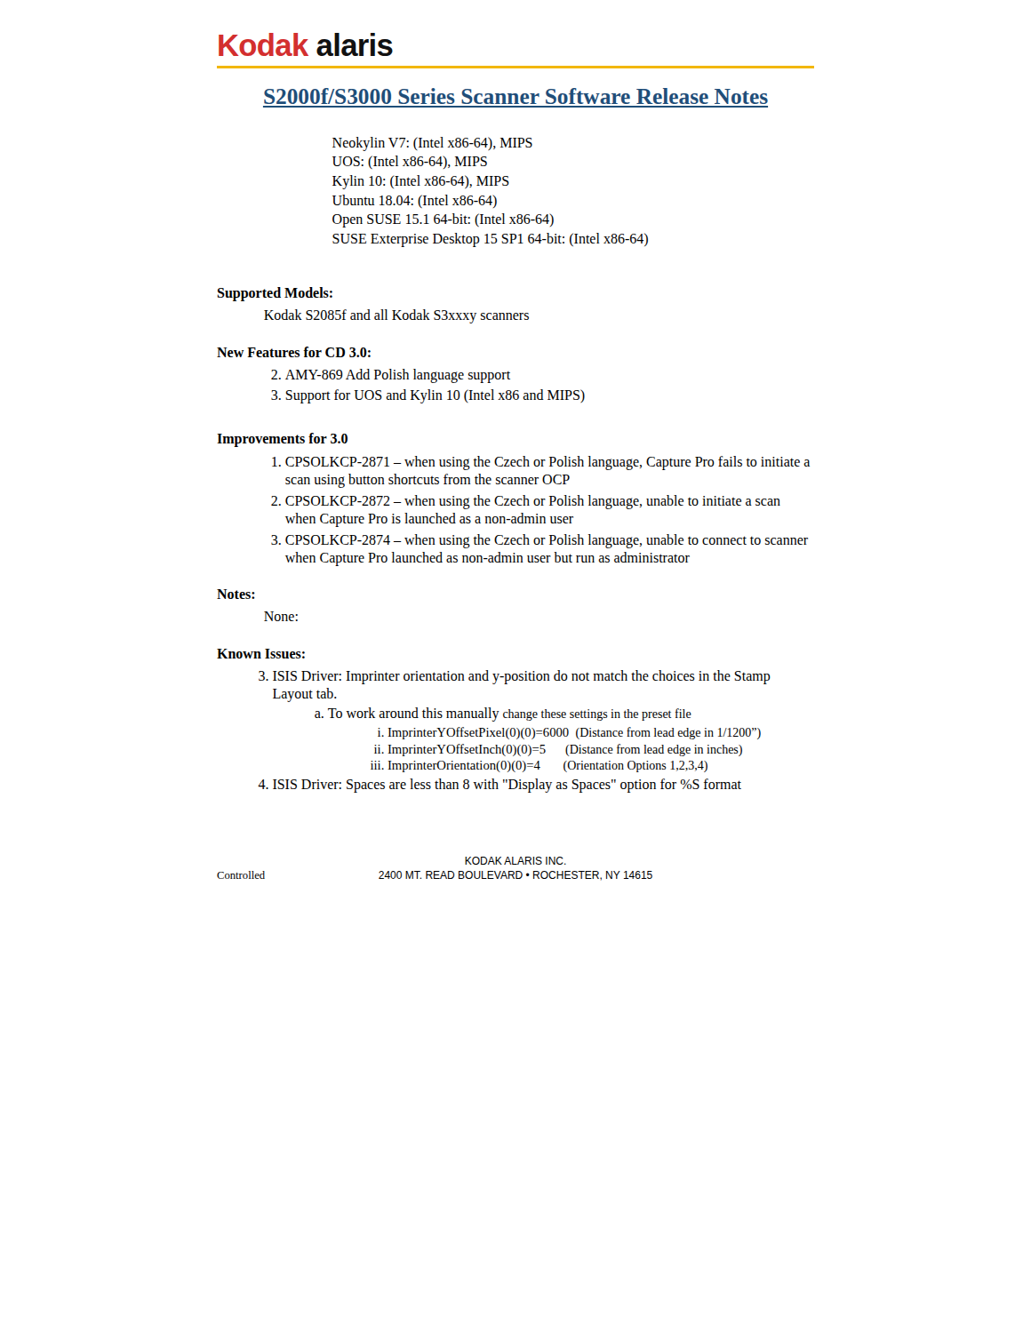Kodak alaris
S2000f/S3000 Series Scanner Software Release Notes
Neokylin V7: (Intel x86-64), MIPS
UOS: (Intel x86-64), MIPS
Kylin 10: (Intel x86-64), MIPS
Ubuntu 18.04: (Intel x86-64)
Open SUSE 15.1 64-bit: (Intel x86-64)
SUSE Exterprise Desktop 15 SP1 64-bit: (Intel x86-64)
Supported Models:
Kodak S2085f and all Kodak S3xxxy scanners
New Features for CD 3.0:
AMY-869 Add Polish language support
Support for UOS and Kylin 10 (Intel x86 and MIPS)
Improvements for 3.0
CPSOLKCP-2871 – when using the Czech or Polish language, Capture Pro fails to initiate a scan using button shortcuts from the scanner OCP
CPSOLKCP-2872 – when using the Czech or Polish language, unable to initiate a scan when Capture Pro is launched as a non-admin user
CPSOLKCP-2874 – when using the Czech or Polish language, unable to connect to scanner when Capture Pro launched as non-admin user but run as administrator
Notes:
None:
Known Issues:
ISIS Driver: Imprinter orientation and y-position do not match the choices in the Stamp Layout tab.
To work around this manually change these settings in the preset file
ImprinterYOffsetPixel(0)(0)=6000 (Distance from lead edge in 1/1200”)
ImprinterYOffsetInch(0)(0)=5 (Distance from lead edge in inches)
ImprinterOrientation(0)(0)=4 (Orientation Options 1,2,3,4)
ISIS Driver: Spaces are less than 8 with "Display as Spaces" option for %S format
Controlled
KODAK ALARIS INC.
2400 MT. READ BOULEVARD • ROCHESTER, NY 14615